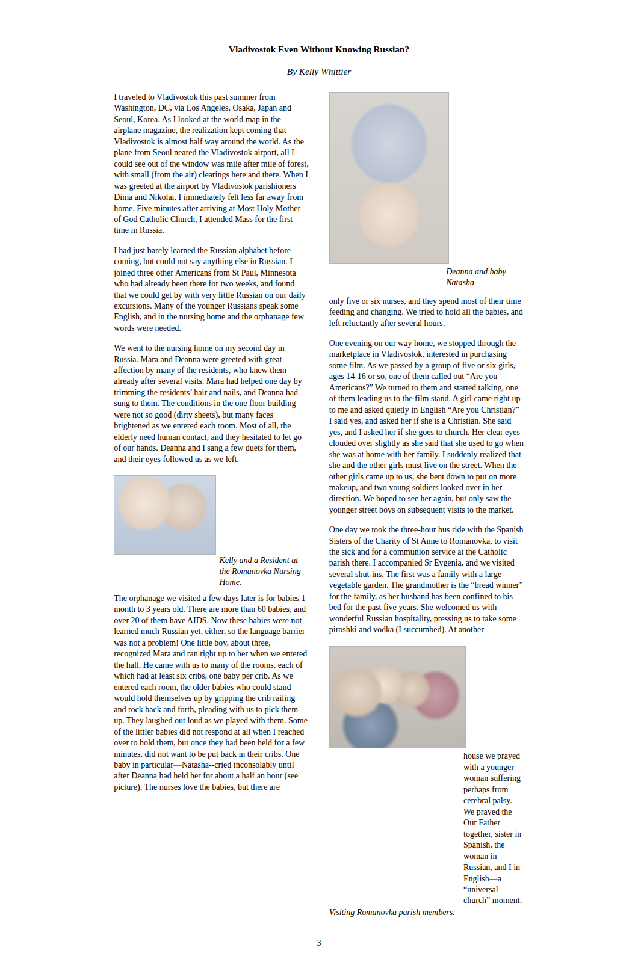Vladivostok Even Without Knowing Russian?
By Kelly Whittier
I traveled to Vladivostok this past summer from Washington, DC, via Los Angeles, Osaka, Japan and Seoul, Korea. As I looked at the world map in the airplane magazine, the realization kept coming that Vladivostok is almost half way around the world. As the plane from Seoul neared the Vladivostok airport, all I could see out of the window was mile after mile of forest, with small (from the air) clearings here and there. When I was greeted at the airport by Vladivostok parishioners Dima and Nikolai, I immediately felt less far away from home. Five minutes after arriving at Most Holy Mother of God Catholic Church, I attended Mass for the first time in Russia.
I had just barely learned the Russian alphabet before coming, but could not say anything else in Russian. I joined three other Americans from St Paul, Minnesota who had already been there for two weeks, and found that we could get by with very little Russian on our daily excursions. Many of the younger Russians speak some English, and in the nursing home and the orphanage few words were needed.
We went to the nursing home on my second day in Russia. Mara and Deanna were greeted with great affection by many of the residents, who knew them already after several visits. Mara had helped one day by trimming the residents’ hair and nails, and Deanna had sung to them. The conditions in the one floor building were not so good (dirty sheets), but many faces brightened as we entered each room. Most of all, the elderly need human contact, and they hesitated to let go of our hands. Deanna and I sang a few duets for them, and their eyes followed us as we left.
Kelly and a Resident at the Romanovka Nursing Home.
The orphanage we visited a few days later is for babies 1 month to 3 years old. There are more than 60 babies, and over 20 of them have AIDS. Now these babies were not learned much Russian yet, either, so the language barrier was not a problem! One little boy, about three, recognized Mara and ran right up to her when we entered the hall. He came with us to many of the rooms, each of which had at least six cribs, one baby per crib. As we entered each room, the older babies who could stand would hold themselves up by gripping the crib railing and rock back and forth, pleading with us to pick them up. They laughed out loud as we played with them. Some of the littler babies did not respond at all when I reached over to hold them, but once they had been held for a few minutes, did not want to be put back in their cribs. One baby in particular—Natasha--cried inconsolably until after Deanna had held her for about a half an hour (see picture). The nurses love the babies, but there are
Deanna and baby Natasha
only five or six nurses, and they spend most of their time feeding and changing. We tried to hold all the babies, and left reluctantly after several hours.
One evening on our way home, we stopped through the marketplace in Vladivostok, interested in purchasing some film. As we passed by a group of five or six girls, ages 14-16 or so, one of them called out “Are you Americans?” We turned to them and started talking, one of them leading us to the film stand. A girl came right up to me and asked quietly in English “Are you Christian?” I said yes, and asked her if she is a Christian. She said yes, and I asked her if she goes to church. Her clear eyes clouded over slightly as she said that she used to go when she was at home with her family. I suddenly realized that she and the other girls must live on the street. When the other girls came up to us, she bent down to put on more makeup, and two young soldiers looked over in her direction. We hoped to see her again, but only saw the younger street boys on subsequent visits to the market.
One day we took the three-hour bus ride with the Spanish Sisters of the Charity of St Anne to Romanovka, to visit the sick and for a communion service at the Catholic parish there. I accompanied Sr Evgenia, and we visited several shut-ins. The first was a family with a large vegetable garden. The grandmother is the “bread winner” for the family, as her husband has been confined to his bed for the past five years. She welcomed us with wonderful Russian hospitality, pressing us to take some piroshki and vodka (I succumbed). At another
house we prayed with a younger woman suffering perhaps from cerebral palsy. We prayed the Our Father together, sister in Spanish, the woman in Russian, and I in English—a “universal church” moment.
Visiting Romanovka parish members.
3